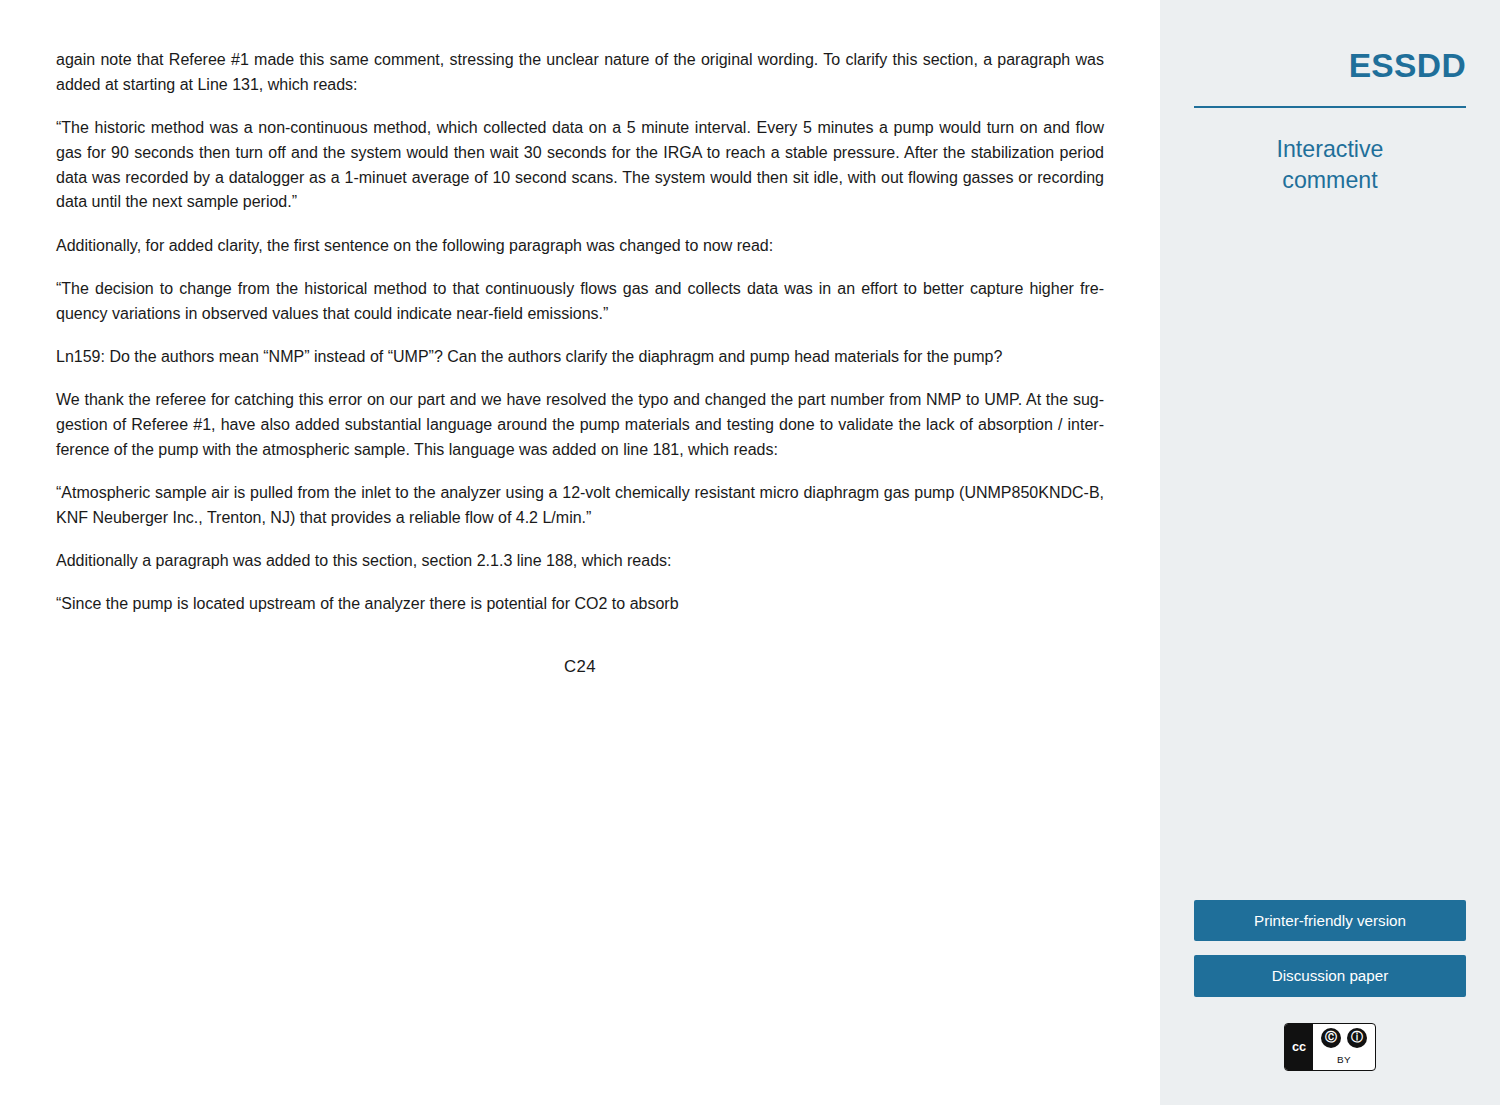again note that Referee #1 made this same comment, stressing the unclear nature of the original wording. To clarify this section, a paragraph was added at starting at Line 131, which reads:
“The historic method was a non-continuous method, which collected data on a 5 minute interval. Every 5 minutes a pump would turn on and flow gas for 90 seconds then turn off and the system would then wait 30 seconds for the IRGA to reach a stable pressure. After the stabilization period data was recorded by a datalogger as a 1-minuet average of 10 second scans. The system would then sit idle, with out flowing gasses or recording data until the next sample period.”
Additionally, for added clarity, the first sentence on the following paragraph was changed to now read:
“The decision to change from the historical method to that continuously flows gas and collects data was in an effort to better capture higher frequency variations in observed values that could indicate near-field emissions.”
Ln159: Do the authors mean “NMP” instead of “UMP”? Can the authors clarify the diaphragm and pump head materials for the pump?
We thank the referee for catching this error on our part and we have resolved the typo and changed the part number from NMP to UMP. At the suggestion of Referee #1, have also added substantial language around the pump materials and testing done to validate the lack of absorption / interference of the pump with the atmospheric sample. This language was added on line 181, which reads:
“Atmospheric sample air is pulled from the inlet to the analyzer using a 12-volt chemically resistant micro diaphragm gas pump (UNMP850KNDC-B, KNF Neuberger Inc., Trenton, NJ) that provides a reliable flow of 4.2 L/min.”
Additionally a paragraph was added to this section, section 2.1.3 line 188, which reads:
“Since the pump is located upstream of the analyzer there is potential for CO2 to absorb
C24
ESSDD
Interactive comment
Printer-friendly version Discussion paper
cc
Ⓒ
ⓘ
BY